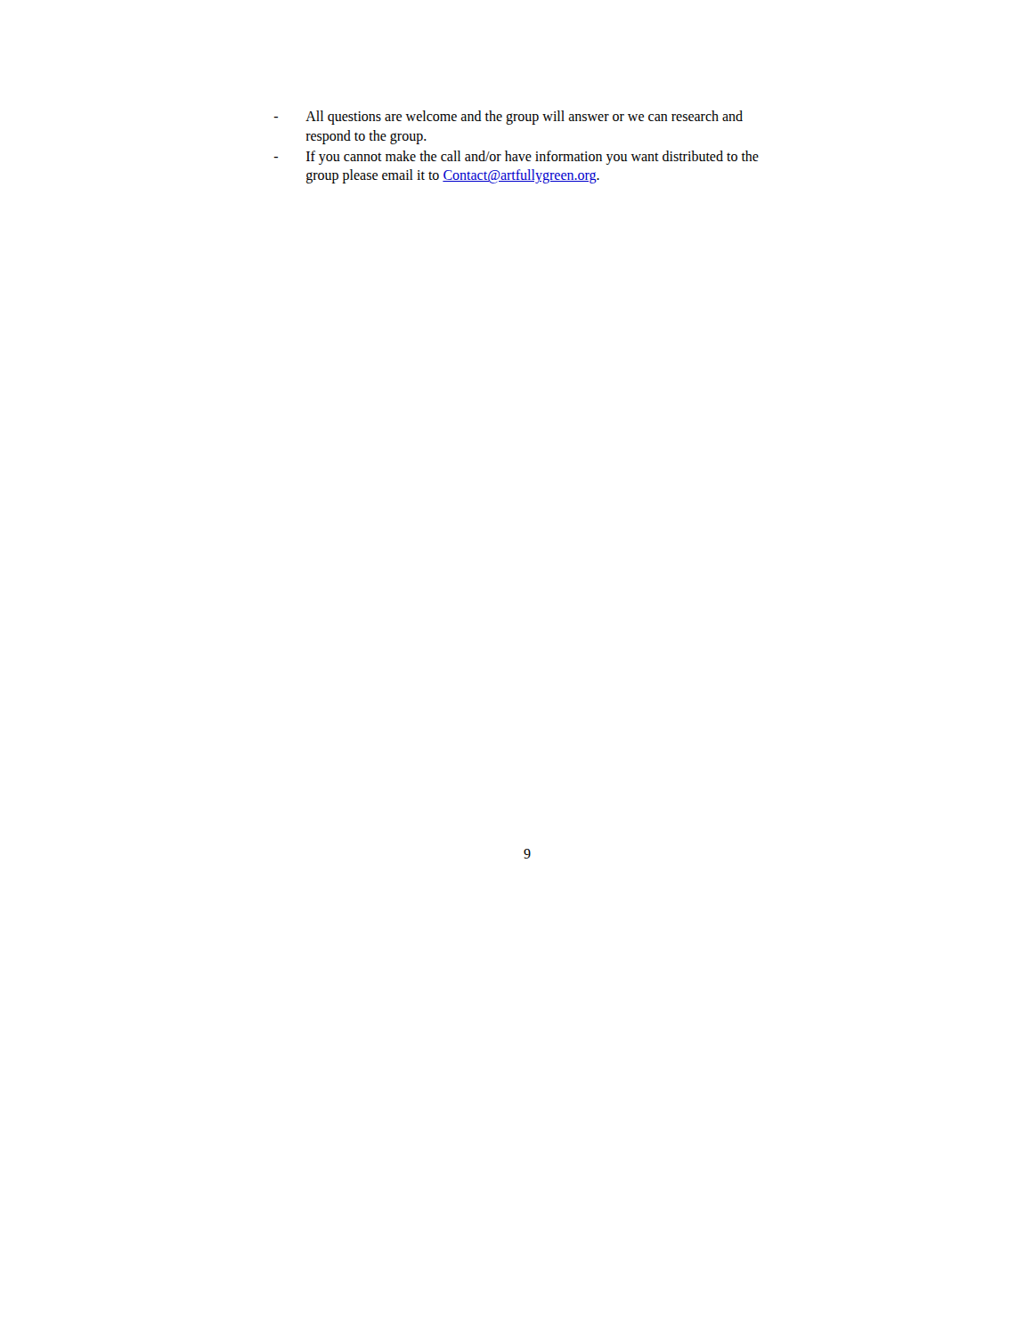All questions are welcome and the group will answer or we can research and respond to the group.
If you cannot make the call and/or have information you want distributed to the group please email it to Contact@artfullygreen.org.
9